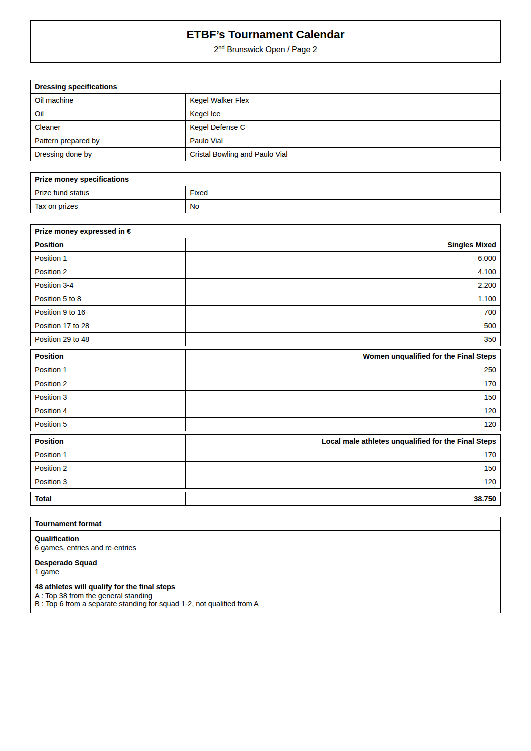ETBF’s Tournament Calendar
2nd Brunswick Open / Page 2
| Dressing specifications |
| --- |
| Oil machine | Kegel Walker Flex |
| Oil | Kegel Ice |
| Cleaner | Kegel Defense C |
| Pattern prepared by | Paulo Vial |
| Dressing done by | Cristal Bowling and Paulo Vial |
| Prize money specifications |
| --- |
| Prize fund status | Fixed |
| Tax on prizes | No |
| Prize money expressed in € |
| --- |
| Position | Singles Mixed |
| Position 1 | 6.000 |
| Position 2 | 4.100 |
| Position 3-4 | 2.200 |
| Position 5 to 8 | 1.100 |
| Position 9 to 16 | 700 |
| Position 17 to 28 | 500 |
| Position 29 to 48 | 350 |
| Position | Women unqualified for the Final Steps |
| Position 1 | 250 |
| Position 2 | 170 |
| Position 3 | 150 |
| Position 4 | 120 |
| Position 5 | 120 |
| Position | Local male athletes unqualified for the Final Steps |
| Position 1 | 170 |
| Position 2 | 150 |
| Position 3 | 120 |
| Total | 38.750 |
| Tournament format |
| --- |
| Qualification 6 games, entries and re-entries Desperado Squad 1 game 48 athletes will qualify for the final steps A : Top 38 from the general standing B : Top 6 from a separate standing for squad 1-2, not qualified from A |